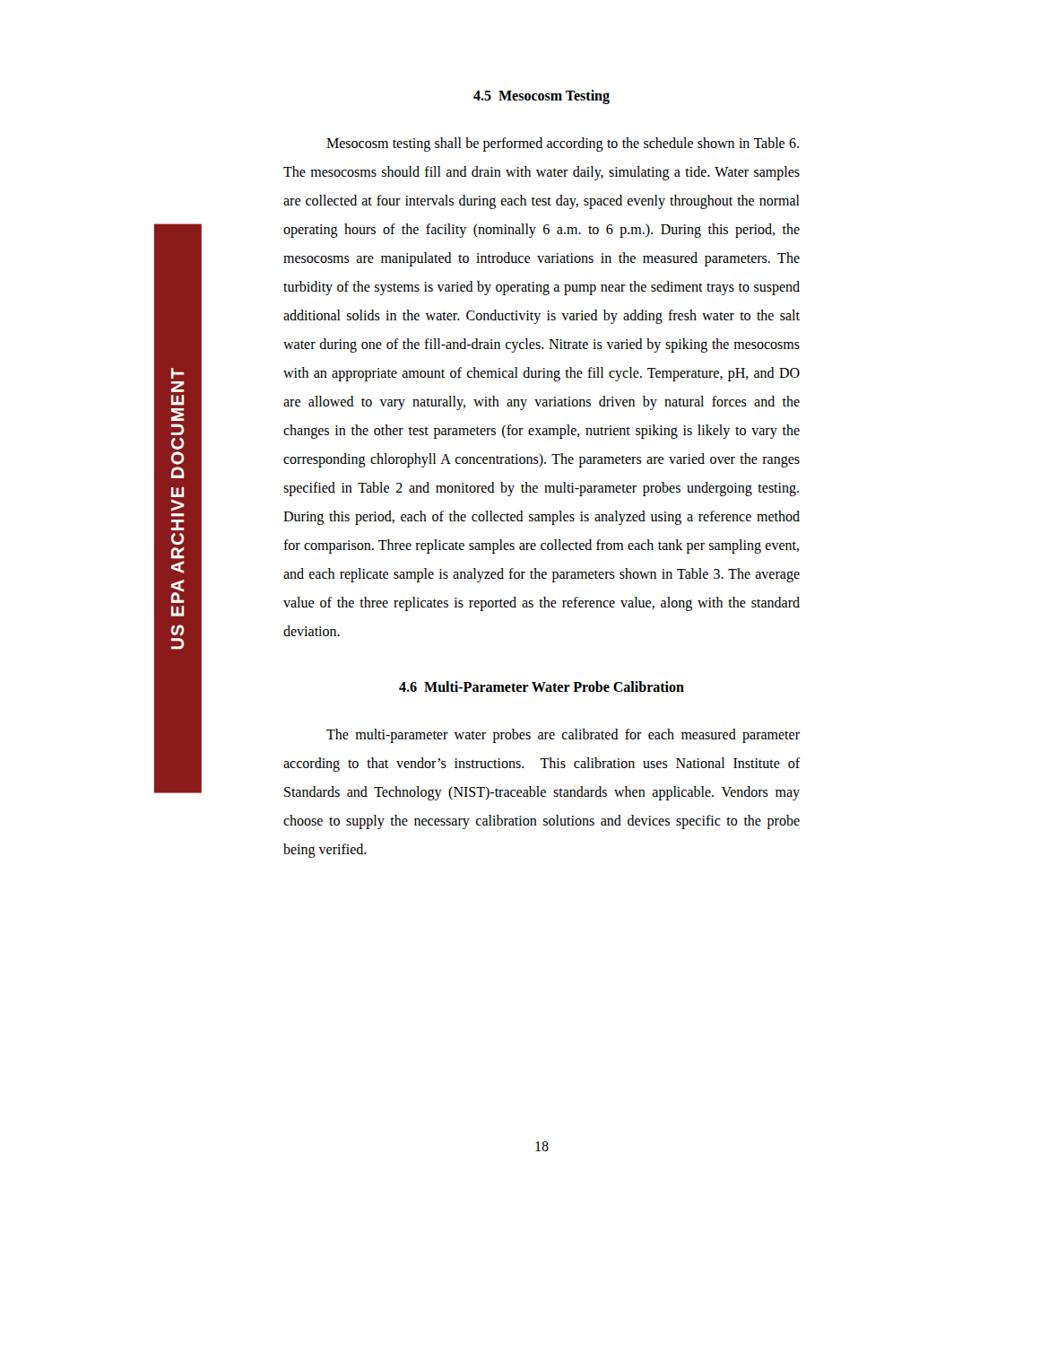US EPA ARCHIVE DOCUMENT
4.5 Mesocosm Testing
Mesocosm testing shall be performed according to the schedule shown in Table 6. The mesocosms should fill and drain with water daily, simulating a tide. Water samples are collected at four intervals during each test day, spaced evenly throughout the normal operating hours of the facility (nominally 6 a.m. to 6 p.m.). During this period, the mesocosms are manipulated to introduce variations in the measured parameters. The turbidity of the systems is varied by operating a pump near the sediment trays to suspend additional solids in the water. Conductivity is varied by adding fresh water to the salt water during one of the fill-and-drain cycles. Nitrate is varied by spiking the mesocosms with an appropriate amount of chemical during the fill cycle. Temperature, pH, and DO are allowed to vary naturally, with any variations driven by natural forces and the changes in the other test parameters (for example, nutrient spiking is likely to vary the corresponding chlorophyll A concentrations). The parameters are varied over the ranges specified in Table 2 and monitored by the multi-parameter probes undergoing testing. During this period, each of the collected samples is analyzed using a reference method for comparison. Three replicate samples are collected from each tank per sampling event, and each replicate sample is analyzed for the parameters shown in Table 3. The average value of the three replicates is reported as the reference value, along with the standard deviation.
4.6 Multi-Parameter Water Probe Calibration
The multi-parameter water probes are calibrated for each measured parameter according to that vendor’s instructions. This calibration uses National Institute of Standards and Technology (NIST)-traceable standards when applicable. Vendors may choose to supply the necessary calibration solutions and devices specific to the probe being verified.
18